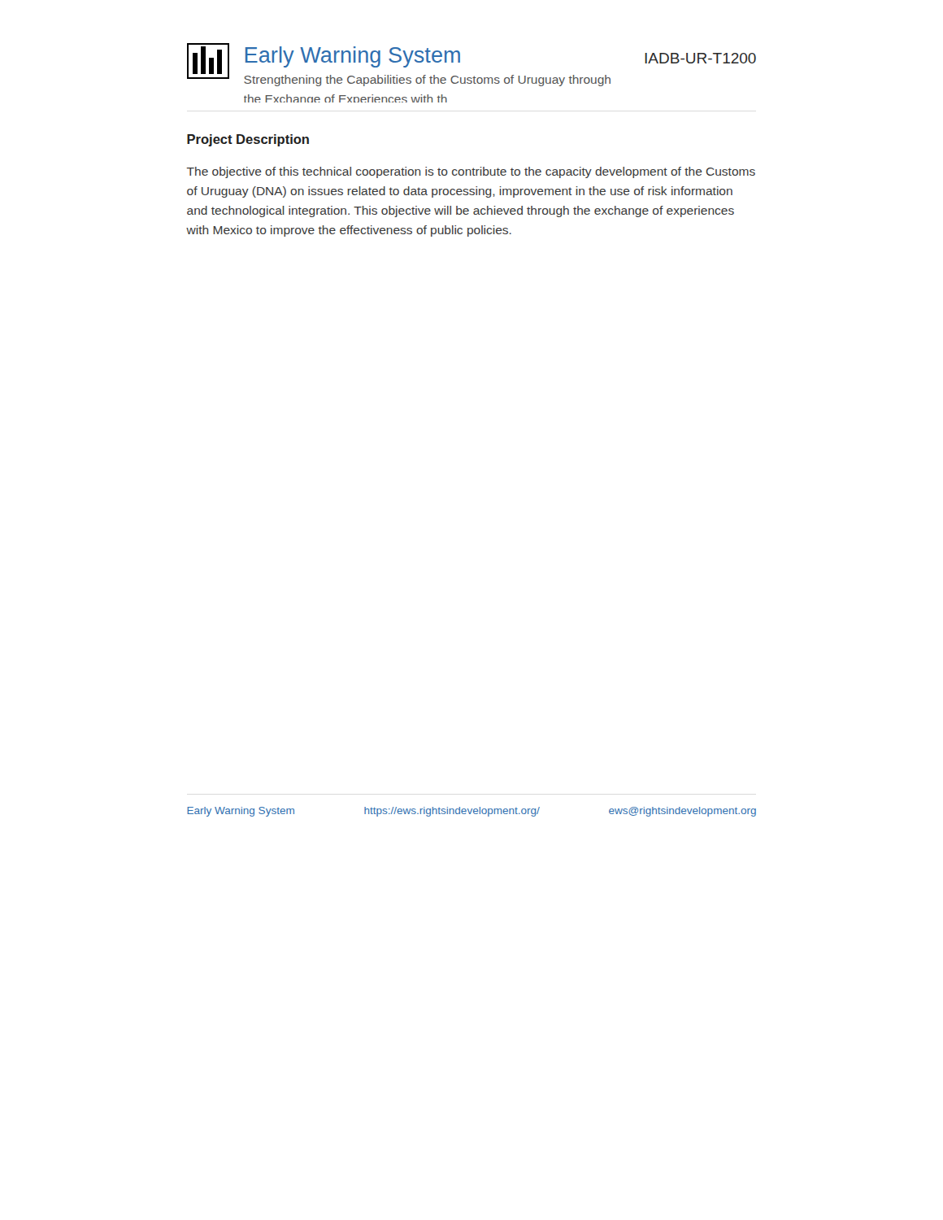Early Warning System
Strengthening the Capabilities of the Customs of Uruguay through the Exchange of Experiences with th
IADB-UR-T1200
Project Description
The objective of this technical cooperation is to contribute to the capacity development of the Customs of Uruguay (DNA) on issues related to data processing, improvement in the use of risk information and technological integration. This objective will be achieved through the exchange of experiences with Mexico to improve the effectiveness of public policies.
Early Warning System
https://ews.rightsindevelopment.org/
ews@rightsindevelopment.org